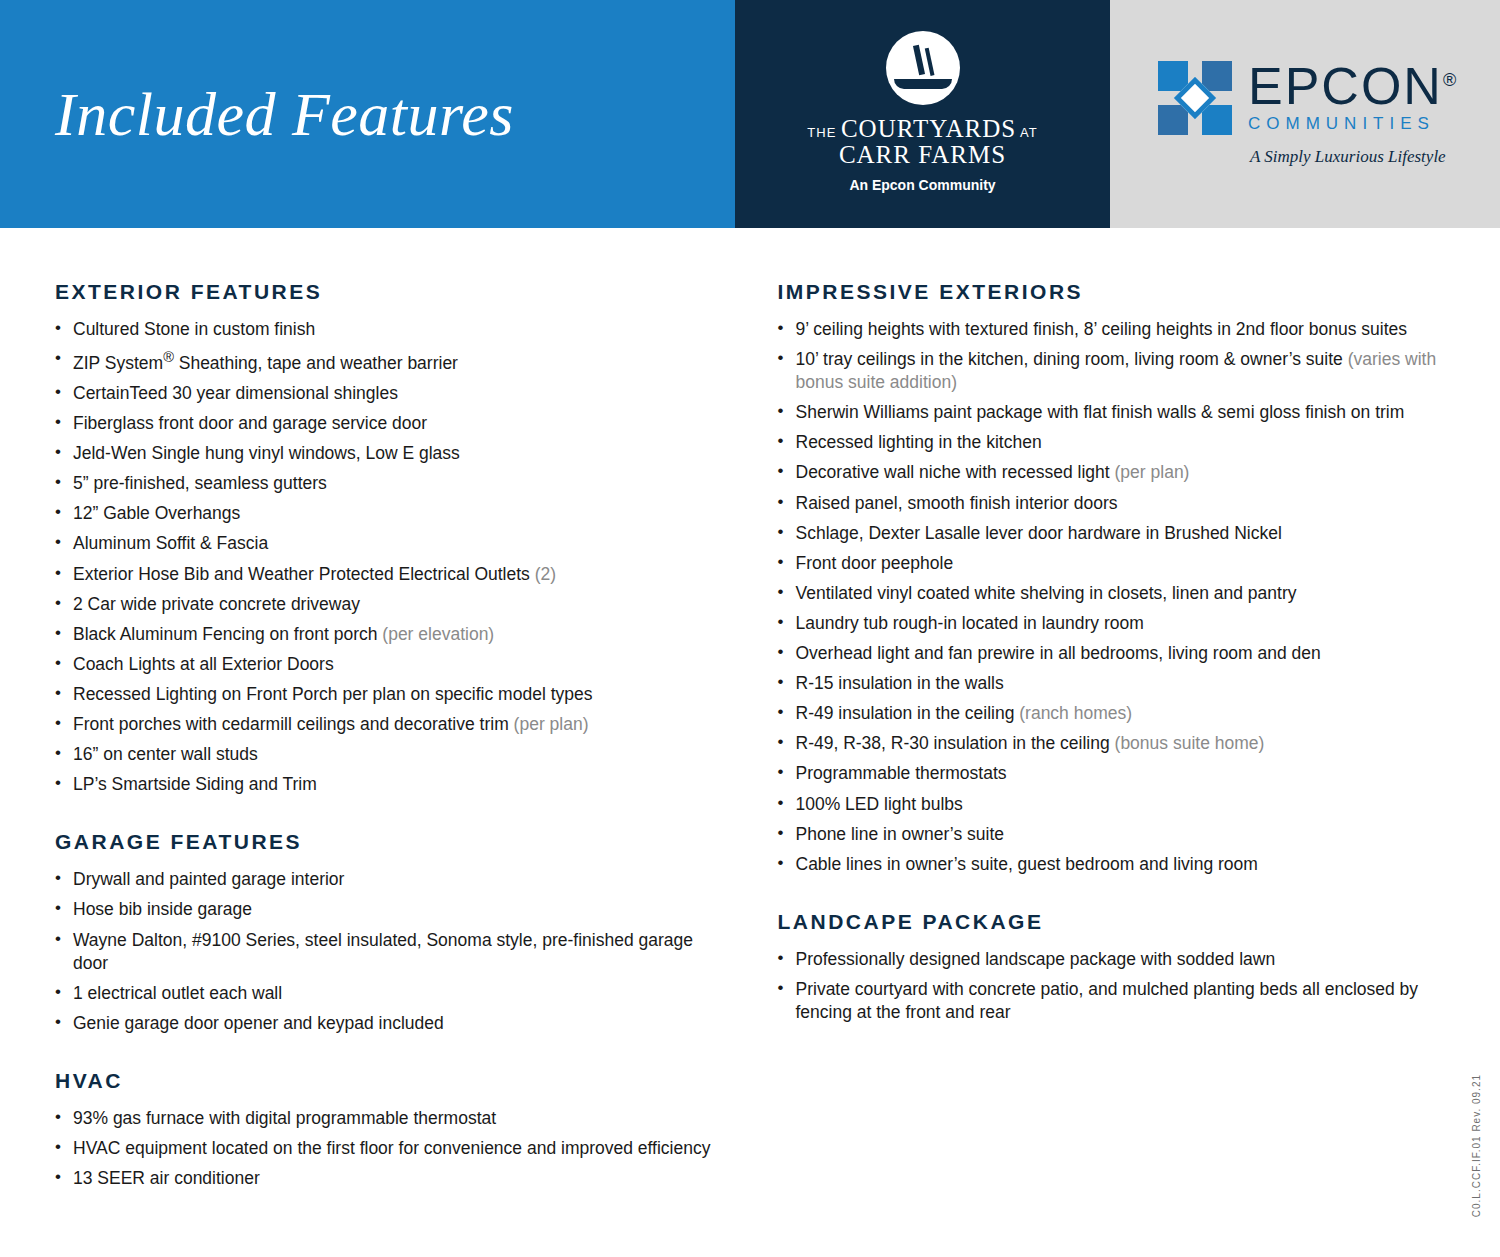Included Features
The Courtyards at
Carr Farms
An Epcon Community
EPCON®
COMMUNITIES
A Simply Luxurious Lifestyle
Exterior Features
Cultured Stone in custom finish
ZIP System® Sheathing, tape and weather barrier
CertainTeed 30 year dimensional shingles
Fiberglass front door and garage service door
Jeld-Wen Single hung vinyl windows, Low E glass
5” pre-finished, seamless gutters
12” Gable Overhangs
Aluminum Soffit & Fascia
Exterior Hose Bib and Weather Protected Electrical Outlets (2)
2 Car wide private concrete driveway
Black Aluminum Fencing on front porch (per elevation)
Coach Lights at all Exterior Doors
Recessed Lighting on Front Porch per plan on specific model types
Front porches with cedarmill ceilings and decorative trim (per plan)
16” on center wall studs
LP’s Smartside Siding and Trim
Garage Features
Drywall and painted garage interior
Hose bib inside garage
Wayne Dalton, #9100 Series, steel insulated, Sonoma style, pre-finished garage door
1 electrical outlet each wall
Genie garage door opener and keypad included
HVAC
93% gas furnace with digital programmable thermostat
HVAC equipment located on the first floor for convenience and improved efficiency
13 SEER air conditioner
Impressive Exteriors
9’ ceiling heights with textured finish, 8’ ceiling heights in 2nd floor bonus suites
10’ tray ceilings in the kitchen, dining room, living room & owner’s suite (varies with bonus suite addition)
Sherwin Williams paint package with flat finish walls & semi gloss finish on trim
Recessed lighting in the kitchen
Decorative wall niche with recessed light (per plan)
Raised panel, smooth finish interior doors
Schlage, Dexter Lasalle lever door hardware in Brushed Nickel
Front door peephole
Ventilated vinyl coated white shelving in closets, linen and pantry
Laundry tub rough-in located in laundry room
Overhead light and fan prewire in all bedrooms, living room and den
R-15 insulation in the walls
R-49 insulation in the ceiling (ranch homes)
R-49, R-38, R-30 insulation in the ceiling (bonus suite home)
Programmable thermostats
100% LED light bulbs
Phone line in owner’s suite
Cable lines in owner’s suite, guest bedroom and living room
Landcape Package
Professionally designed landscape package with sodded lawn
Private courtyard with concrete patio, and mulched planting beds all enclosed by fencing at the front and rear
C0.L.CCF.IF.01 Rev. 09.21